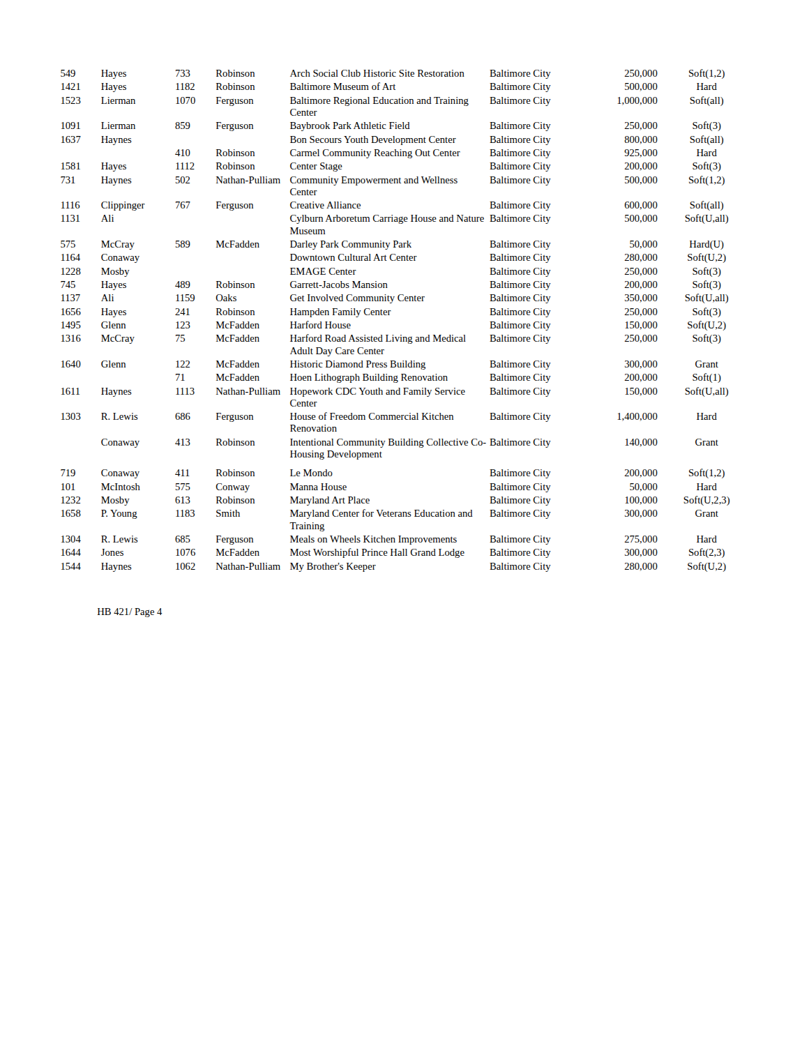| 549 | Hayes | 733 | Robinson | Arch Social Club Historic Site Restoration | Baltimore City | 250,000 | Soft(1,2) |
| 1421 | Hayes | 1182 | Robinson | Baltimore Museum of Art | Baltimore City | 500,000 | Hard |
| 1523 | Lierman | 1070 | Ferguson | Baltimore Regional Education and Training Center | Baltimore City | 1,000,000 | Soft(all) |
| 1091 | Lierman | 859 | Ferguson | Baybrook Park Athletic Field | Baltimore City | 250,000 | Soft(3) |
| 1637 | Haynes | | | Bon Secours Youth Development Center | Baltimore City | 800,000 | Soft(all) |
| | | 410 | Robinson | Carmel Community Reaching Out Center | Baltimore City | 925,000 | Hard |
| 1581 | Hayes | 1112 | Robinson | Center Stage | Baltimore City | 200,000 | Soft(3) |
| 731 | Haynes | 502 | Nathan-Pulliam | Community Empowerment and Wellness Center | Baltimore City | 500,000 | Soft(1,2) |
| 1116 | Clippinger | 767 | Ferguson | Creative Alliance | Baltimore City | 600,000 | Soft(all) |
| 1131 | Ali | | | Cylburn Arboretum Carriage House and Nature Museum | Baltimore City | 500,000 | Soft(U,all) |
| 575 | McCray | 589 | McFadden | Darley Park Community Park | Baltimore City | 50,000 | Hard(U) |
| 1164 | Conaway | | | Downtown Cultural Art Center | Baltimore City | 280,000 | Soft(U,2) |
| 1228 | Mosby | | | EMAGE Center | Baltimore City | 250,000 | Soft(3) |
| 745 | Hayes | 489 | Robinson | Garrett-Jacobs Mansion | Baltimore City | 200,000 | Soft(3) |
| 1137 | Ali | 1159 | Oaks | Get Involved Community Center | Baltimore City | 350,000 | Soft(U,all) |
| 1656 | Hayes | 241 | Robinson | Hampden Family Center | Baltimore City | 250,000 | Soft(3) |
| 1495 | Glenn | 123 | McFadden | Harford House | Baltimore City | 150,000 | Soft(U,2) |
| 1316 | McCray | 75 | McFadden | Harford Road Assisted Living and Medical Adult Day Care Center | Baltimore City | 250,000 | Soft(3) |
| 1640 | Glenn | 122 | McFadden | Historic Diamond Press Building | Baltimore City | 300,000 | Grant |
| | | 71 | McFadden | Hoen Lithograph Building Renovation | Baltimore City | 200,000 | Soft(1) |
| 1611 | Haynes | 1113 | Nathan-Pulliam | Hopework CDC Youth and Family Service Center | Baltimore City | 150,000 | Soft(U,all) |
| 1303 | R. Lewis | 686 | Ferguson | House of Freedom Commercial Kitchen Renovation | Baltimore City | 1,400,000 | Hard |
| | Conaway | 413 | Robinson | Intentional Community Building Collective Co-Housing Development | Baltimore City | 140,000 | Grant |
| 719 | Conaway | 411 | Robinson | Le Mondo | Baltimore City | 200,000 | Soft(1,2) |
| 101 | McIntosh | 575 | Conway | Manna House | Baltimore City | 50,000 | Hard |
| 1232 | Mosby | 613 | Robinson | Maryland Art Place | Baltimore City | 100,000 | Soft(U,2,3) |
| 1658 | P. Young | 1183 | Smith | Maryland Center for Veterans Education and Training | Baltimore City | 300,000 | Grant |
| 1304 | R. Lewis | 685 | Ferguson | Meals on Wheels Kitchen Improvements | Baltimore City | 275,000 | Hard |
| 1644 | Jones | 1076 | McFadden | Most Worshipful Prince Hall Grand Lodge | Baltimore City | 300,000 | Soft(2,3) |
| 1544 | Haynes | 1062 | Nathan-Pulliam | My Brother's Keeper | Baltimore City | 280,000 | Soft(U,2) |
HB 421/ Page 4